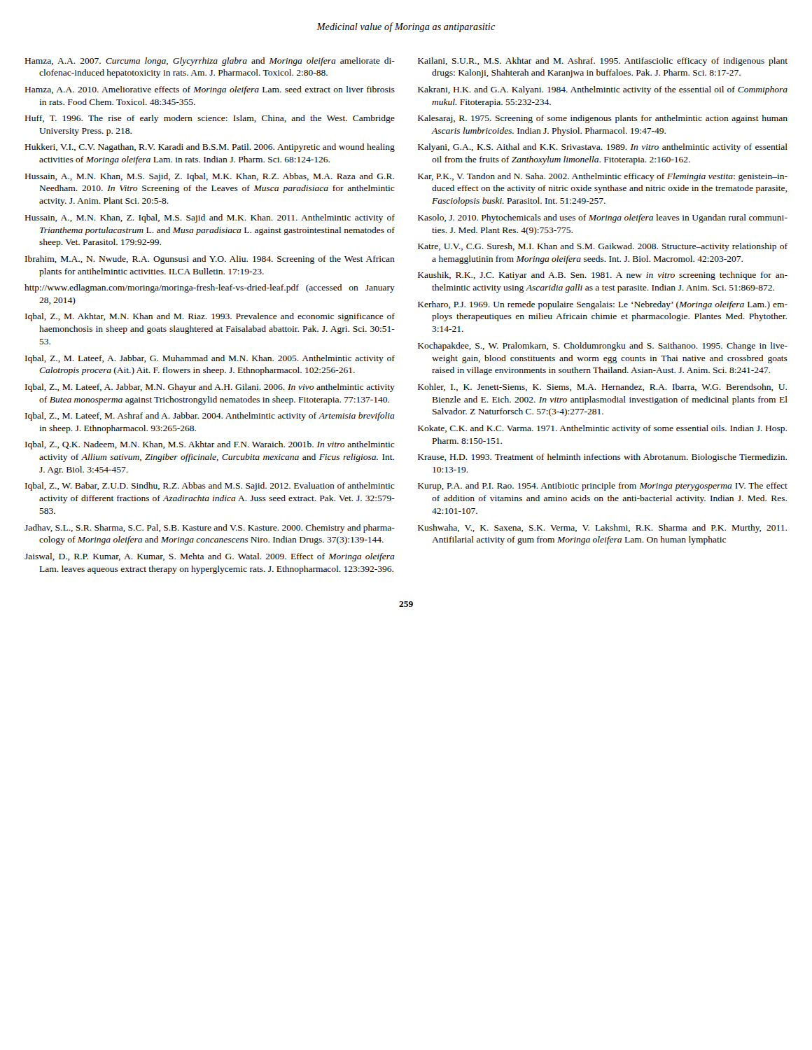Medicinal value of Moringa as antiparasitic
Hamza, A.A. 2007. Curcuma longa, Glycyrrhiza glabra and Moringa oleifera ameliorate diclofenac-induced hepatotoxicity in rats. Am. J. Pharmacol. Toxicol. 2:80-88.
Hamza, A.A. 2010. Ameliorative effects of Moringa oleifera Lam. seed extract on liver fibrosis in rats. Food Chem. Toxicol. 48:345-355.
Huff, T. 1996. The rise of early modern science: Islam, China, and the West. Cambridge University Press. p. 218.
Hukkeri, V.I., C.V. Nagathan, R.V. Karadi and B.S.M. Patil. 2006. Antipyretic and wound healing activities of Moringa oleifera Lam. in rats. Indian J. Pharm. Sci. 68:124-126.
Hussain, A., M.N. Khan, M.S. Sajid, Z. Iqbal, M.K. Khan, R.Z. Abbas, M.A. Raza and G.R. Needham. 2010. In Vitro Screening of the Leaves of Musca paradisiaca for anthelmintic actvity. J. Anim. Plant Sci. 20:5-8.
Hussain, A., M.N. Khan, Z. Iqbal, M.S. Sajid and M.K. Khan. 2011. Anthelmintic activity of Trianthema portulacastrum L. and Musa paradisiaca L. against gastrointestinal nematodes of sheep. Vet. Parasitol. 179:92-99.
Ibrahim, M.A., N. Nwude, R.A. Ogunsusi and Y.O. Aliu. 1984. Screening of the West African plants for antihelmintic activities. ILCA Bulletin. 17:19-23.
http://www.edlagman.com/moringa/moringa-fresh-leaf-vs-dried-leaf.pdf (accessed on January 28, 2014)
Iqbal, Z., M. Akhtar, M.N. Khan and M. Riaz. 1993. Prevalence and economic significance of haemonchosis in sheep and goats slaughtered at Faisalabad abattoir. Pak. J. Agri. Sci. 30:51-53.
Iqbal, Z., M. Lateef, A. Jabbar, G. Muhammad and M.N. Khan. 2005. Anthelmintic activity of Calotropis procera (Ait.) Ait. F. flowers in sheep. J. Ethnopharmacol. 102:256-261.
Iqbal, Z., M. Lateef, A. Jabbar, M.N. Ghayur and A.H. Gilani. 2006. In vivo anthelmintic activity of Butea monosperma against Trichostrongylid nematodes in sheep. Fitoterapia. 77:137-140.
Iqbal, Z., M. Lateef, M. Ashraf and A. Jabbar. 2004. Anthelmintic activity of Artemisia brevifolia in sheep. J. Ethnopharmacol. 93:265-268.
Iqbal, Z., Q.K. Nadeem, M.N. Khan, M.S. Akhtar and F.N. Waraich. 2001b. In vitro anthelmintic activity of Allium sativum, Zingiber officinale, Curcubita mexicana and Ficus religiosa. Int. J. Agr. Biol. 3:454-457.
Iqbal, Z., W. Babar, Z.U.D. Sindhu, R.Z. Abbas and M.S. Sajid. 2012. Evaluation of anthelmintic activity of different fractions of Azadirachta indica A. Juss seed extract. Pak. Vet. J. 32:579-583.
Jadhav, S.L., S.R. Sharma, S.C. Pal, S.B. Kasture and V.S. Kasture. 2000. Chemistry and pharmacology of Moringa oleifera and Moringa concanescens Niro. Indian Drugs. 37(3):139-144.
Jaiswal, D., R.P. Kumar, A. Kumar, S. Mehta and G. Watal. 2009. Effect of Moringa oleifera Lam. leaves aqueous extract therapy on hyperglycemic rats. J. Ethnopharmacol. 123:392-396.
Kailani, S.U.R., M.S. Akhtar and M. Ashraf. 1995. Antifasciolic efficacy of indigenous plant drugs: Kalonji, Shahterah and Karanjwa in buffaloes. Pak. J. Pharm. Sci. 8:17-27.
Kakrani, H.K. and G.A. Kalyani. 1984. Anthelmintic activity of the essential oil of Commiphora mukul. Fitoterapia. 55:232-234.
Kalesaraj, R. 1975. Screening of some indigenous plants for anthelmintic action against human Ascaris lumbricoides. Indian J. Physiol. Pharmacol. 19:47-49.
Kalyani, G.A., K.S. Aithal and K.K. Srivastava. 1989. In vitro anthelmintic activity of essential oil from the fruits of Zanthoxylum limonella. Fitoterapia. 2:160-162.
Kar, P.K., V. Tandon and N. Saha. 2002. Anthelmintic efficacy of Flemingia vestita: genistein–induced effect on the activity of nitric oxide synthase and nitric oxide in the trematode parasite, Fasciolopsis buski. Parasitol. Int. 51:249-257.
Kasolo, J. 2010. Phytochemicals and uses of Moringa oleifera leaves in Ugandan rural communities. J. Med. Plant Res. 4(9):753-775.
Katre, U.V., C.G. Suresh, M.I. Khan and S.M. Gaikwad. 2008. Structure–activity relationship of a hemagglutinin from Moringa oleifera seeds. Int. J. Biol. Macromol. 42:203-207.
Kaushik, R.K., J.C. Katiyar and A.B. Sen. 1981. A new in vitro screening technique for anthelmintic activity using Ascaridia galli as a test parasite. Indian J. Anim. Sci. 51:869-872.
Kerharo, P.J. 1969. Un remede populaire Sengalais: Le ‘Nebreday’ (Moringa oleifera Lam.) employs therapeutiques en milieu Africain chimie et pharmacologie. Plantes Med. Phytother. 3:14-21.
Kochapakdee, S., W. Pralomkarn, S. Choldumrongku and S. Saithanoo. 1995. Change in live-weight gain, blood constituents and worm egg counts in Thai native and crossbred goats raised in village environments in southern Thailand. Asian-Aust. J. Anim. Sci. 8:241-247.
Kohler, I., K. Jenett-Siems, K. Siems, M.A. Hernandez, R.A. Ibarra, W.G. Berendsohn, U. Bienzle and E. Eich. 2002. In vitro antiplasmodial investigation of medicinal plants from El Salvador. Z Naturforsch C. 57:(3-4):277-281.
Kokate, C.K. and K.C. Varma. 1971. Anthelmintic activity of some essential oils. Indian J. Hosp. Pharm. 8:150-151.
Krause, H.D. 1993. Treatment of helminth infections with Abrotanum. Biologische Tiermedizin. 10:13-19.
Kurup, P.A. and P.I. Rao. 1954. Antibiotic principle from Moringa pterygosperma IV. The effect of addition of vitamins and amino acids on the anti-bacterial activity. Indian J. Med. Res. 42:101-107.
Kushwaha, V., K. Saxena, S.K. Verma, V. Lakshmi, R.K. Sharma and P.K. Murthy, 2011. Antifilarial activity of gum from Moringa oleifera Lam. On human lymphatic
259